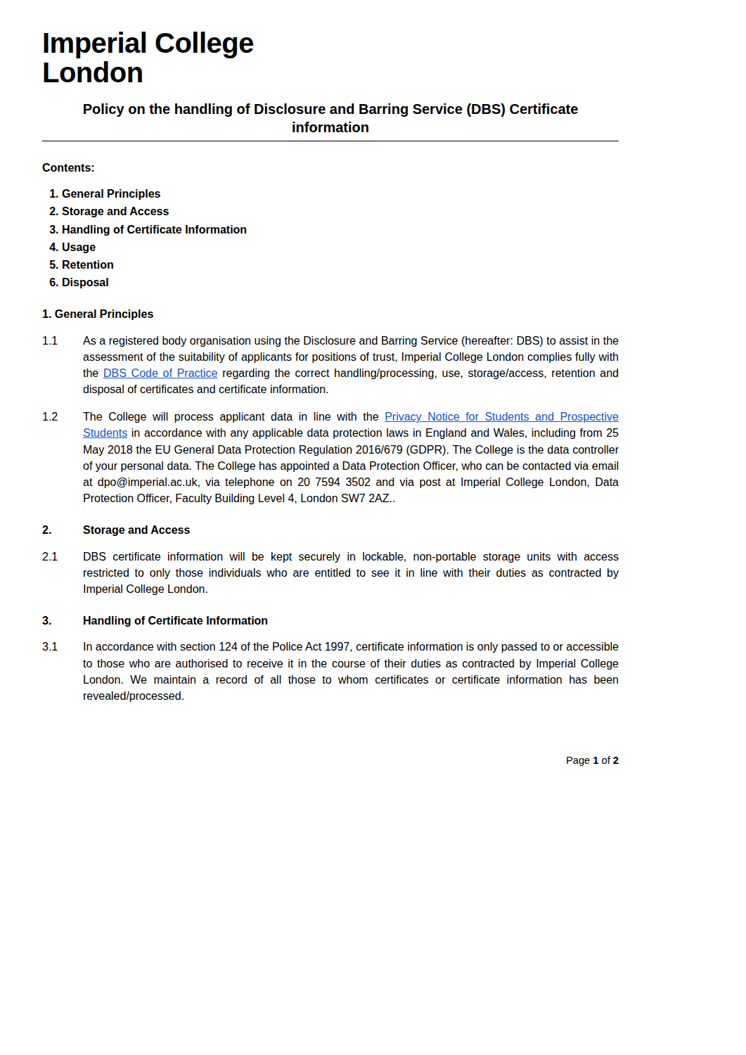Imperial College
London
Policy on the handling of Disclosure and Barring Service (DBS) Certificate information
Contents:
General Principles
Storage and Access
Handling of Certificate Information
Usage
Retention
Disposal
1. General Principles
1.1
As a registered body organisation using the Disclosure and Barring Service (hereafter: DBS) to assist in the assessment of the suitability of applicants for positions of trust, Imperial College London complies fully with the DBS Code of Practice regarding the correct handling/processing, use, storage/access, retention and disposal of certificates and certificate information.
1.2
The College will process applicant data in line with the Privacy Notice for Students and Prospective Students in accordance with any applicable data protection laws in England and Wales, including from 25 May 2018 the EU General Data Protection Regulation 2016/679 (GDPR). The College is the data controller of your personal data. The College has appointed a Data Protection Officer, who can be contacted via email at dpo@imperial.ac.uk, via telephone on 20 7594 3502 and via post at Imperial College London, Data Protection Officer, Faculty Building Level 4, London SW7 2AZ..
2.
Storage and Access
2.1
DBS certificate information will be kept securely in lockable, non-portable storage units with access restricted to only those individuals who are entitled to see it in line with their duties as contracted by Imperial College London.
3.
Handling of Certificate Information
3.1
In accordance with section 124 of the Police Act 1997, certificate information is only passed to or accessible to those who are authorised to receive it in the course of their duties as contracted by Imperial College London. We maintain a record of all those to whom certificates or certificate information has been revealed/processed.
Page 1 of 2